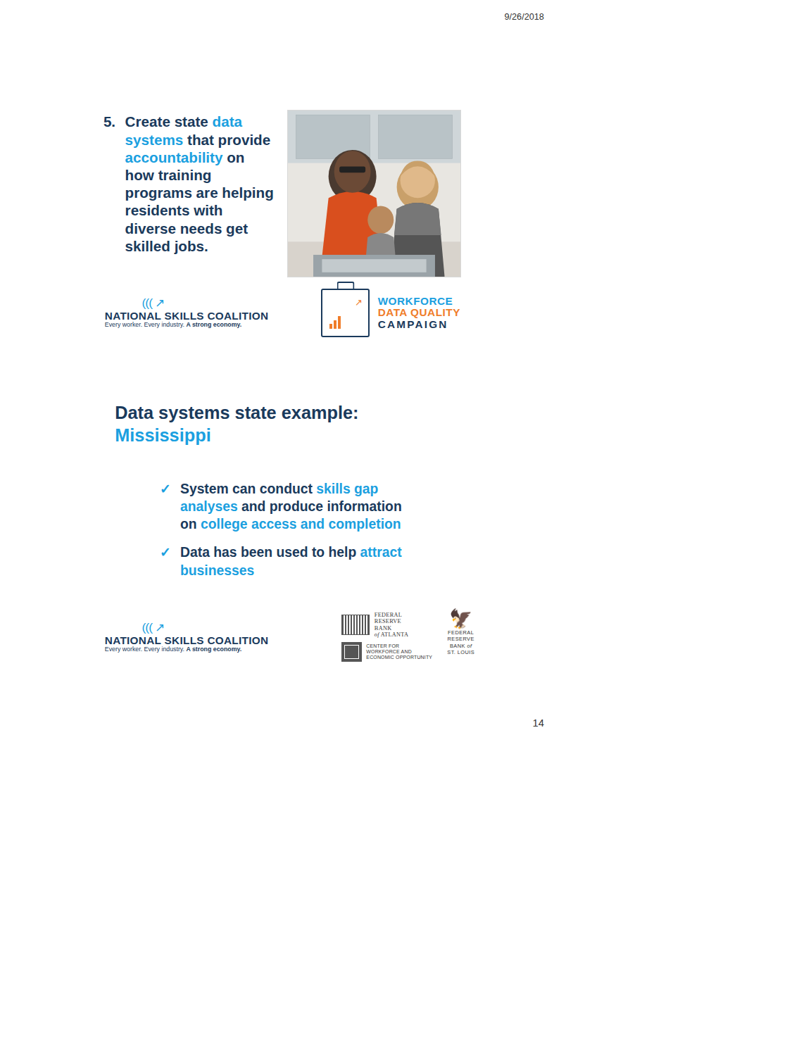9/26/2018
5. Create state data systems that provide accountability on how training programs are helping residents with diverse needs get skilled jobs.
((( ↗
NATIONAL SKILLS COALITION
Every worker. Every industry. A strong economy.
↗
WORKFORCE
DATA QUALITY
CAMPAIGN
Data systems state example:
Mississippi
System can conduct skills gap analyses and produce information on college access and completion
Data has been used to help attract businesses
((( ↗
NATIONAL SKILLS COALITION
Every worker. Every industry. A strong economy.
FEDERAL
RESERVE
BANK
of ATLANTA
CENTER FOR
WORKFORCE AND
ECONOMIC OPPORTUNITY
🦅
FEDERAL
RESERVE
BANK of
ST. LOUIS
14